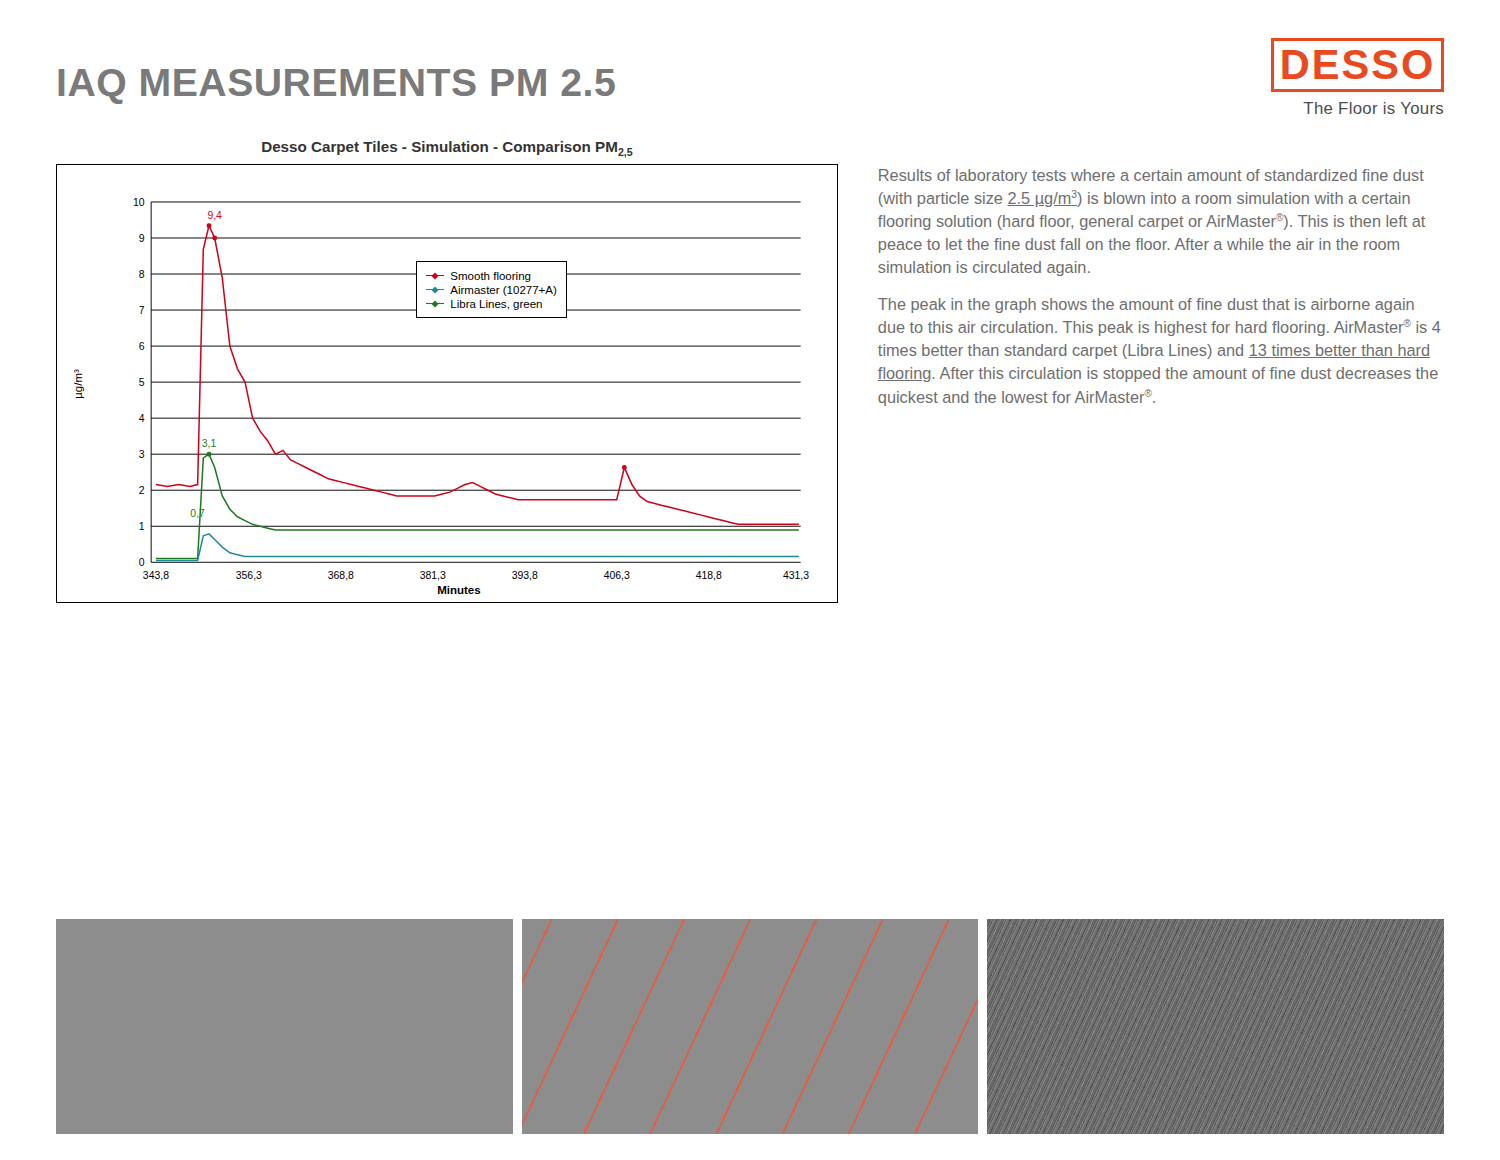IAQ MEASUREMENTS PM 2.5
DESSO
The Floor is Yours
Desso Carpet Tiles - Simulation - Comparison PM2,5
µg/m³ 10 9 8 7 6 5 4 3 2 1 0 343,8 356,3 368,8 381,3 393,8 406,3 418,8 431,3 9,4 3,1 0,7
Smooth flooring
Airmaster (10277+A)
Libra Lines, green
Minutes
Results of laboratory tests where a certain amount of standardized fine dust (with particle size 2.5 µg/m3) is blown into a room simulation with a certain flooring solution (hard floor, general carpet or AirMaster®). This is then left at peace to let the fine dust fall on the floor. After a while the air in the room simulation is circulated again.
The peak in the graph shows the amount of fine dust that is airborne again due to this air circulation. This peak is highest for hard flooring. AirMaster® is 4 times better than standard carpet (Libra Lines) and 13 times better than hard flooring. After this circulation is stopped the amount of fine dust decreases the quickest and the lowest for AirMaster®.